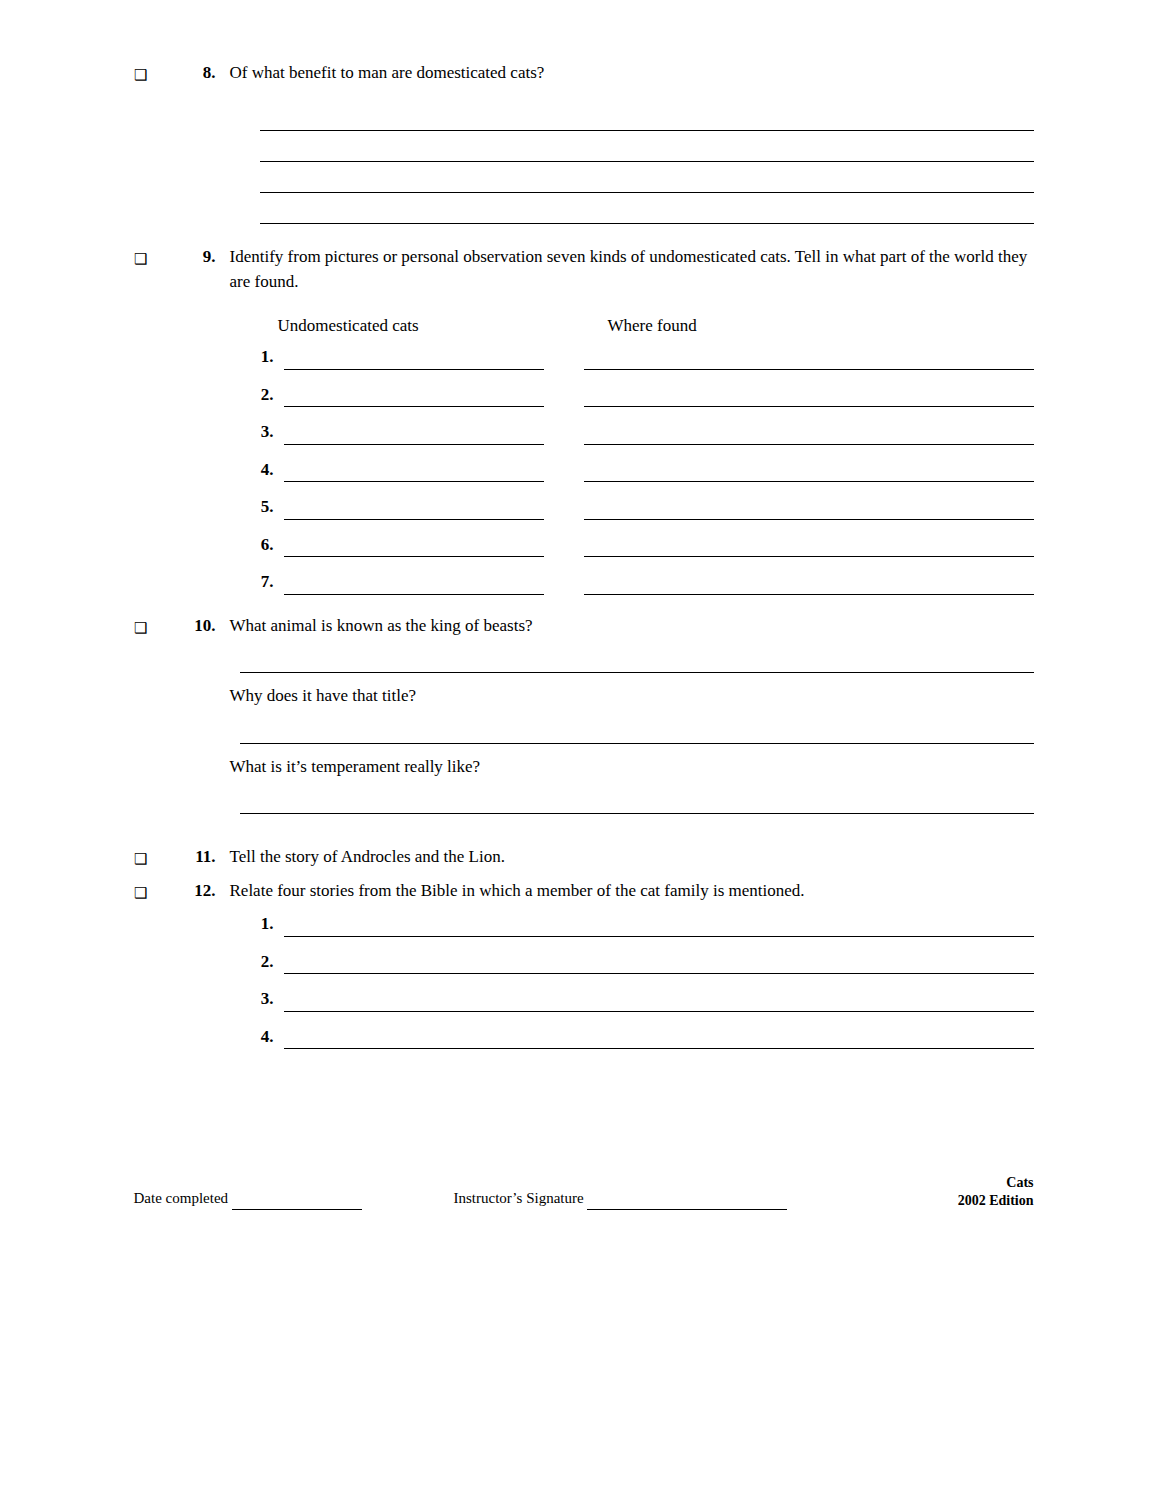❑
8.
Of what benefit to man are domesticated cats?
❑
9.
Identify from pictures or personal observation seven kinds of undomesticated cats. Tell in what part of the world they are found.
Undomesticated cats
Where found
1.
2.
3.
4.
5.
6.
7.
❑
10.
What animal is known as the king of beasts?
Why does it have that title?
What is it’s temperament really like?
❑
11.
Tell the story of Androcles and the Lion.
❑
12.
Relate four stories from the Bible in which a member of the cat family is mentioned.
1.
2.
3.
4.
Date completed
Instructor’s Signature
Cats
2002 Edition